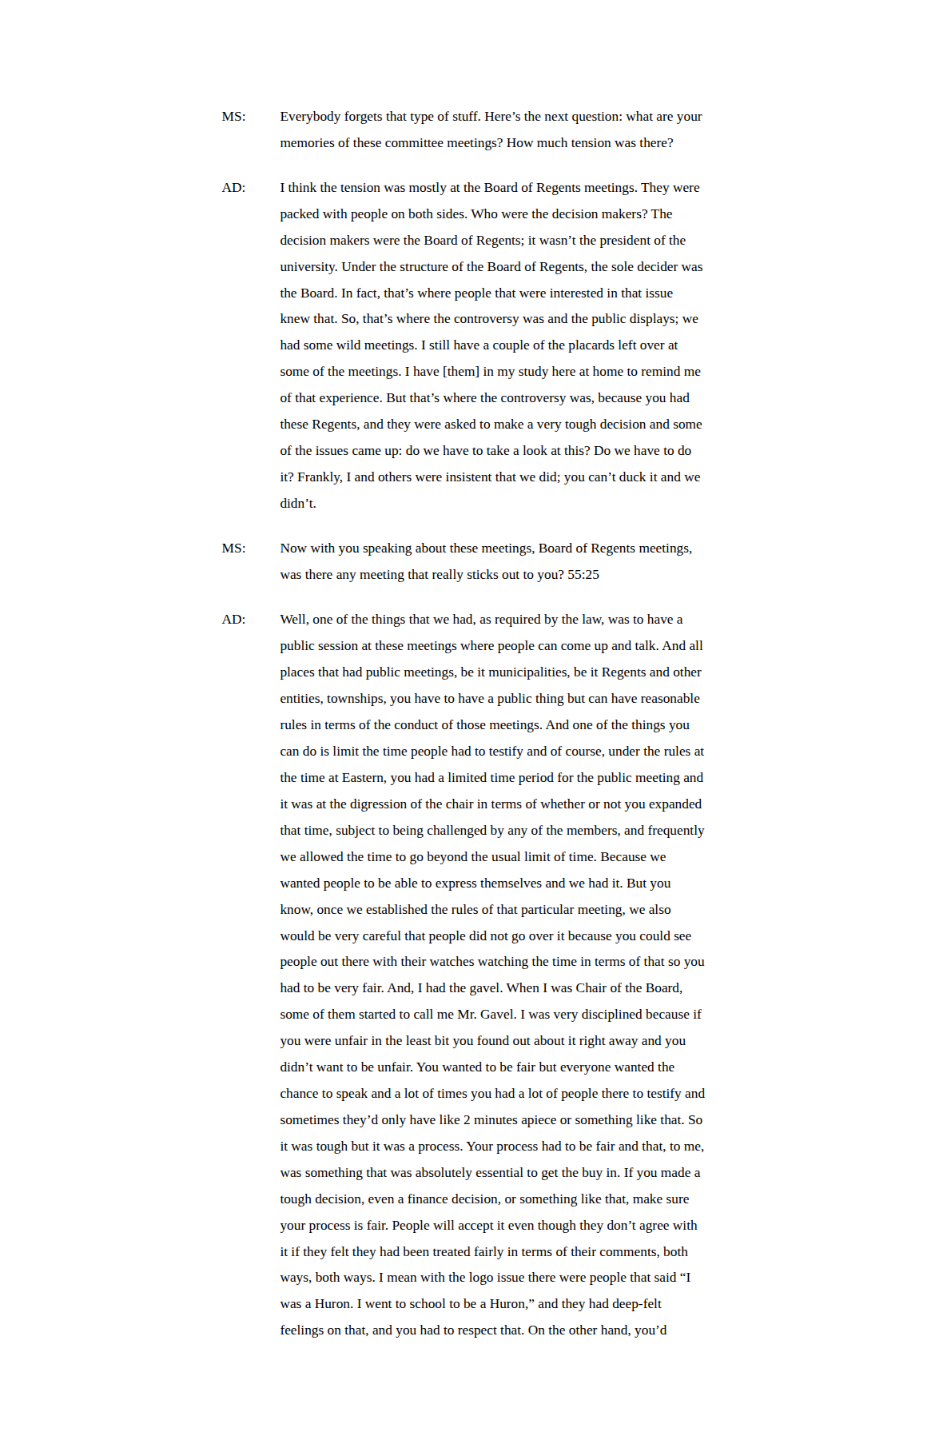MS:
Everybody forgets that type of stuff. Here’s the next question: what are your memories of these committee meetings? How much tension was there?
AD:
I think the tension was mostly at the Board of Regents meetings. They were packed with people on both sides. Who were the decision makers? The decision makers were the Board of Regents; it wasn’t the president of the university. Under the structure of the Board of Regents, the sole decider was the Board. In fact, that’s where people that were interested in that issue knew that. So, that’s where the controversy was and the public displays; we had some wild meetings. I still have a couple of the placards left over at some of the meetings. I have [them] in my study here at home to remind me of that experience. But that’s where the controversy was, because you had these Regents, and they were asked to make a very tough decision and some of the issues came up: do we have to take a look at this? Do we have to do it? Frankly, I and others were insistent that we did; you can’t duck it and we didn’t.
MS:
Now with you speaking about these meetings, Board of Regents meetings, was there any meeting that really sticks out to you? 55:25
AD:
Well, one of the things that we had, as required by the law, was to have a public session at these meetings where people can come up and talk. And all places that had public meetings, be it municipalities, be it Regents and other entities, townships, you have to have a public thing but can have reasonable rules in terms of the conduct of those meetings. And one of the things you can do is limit the time people had to testify and of course, under the rules at the time at Eastern, you had a limited time period for the public meeting and it was at the digression of the chair in terms of whether or not you expanded that time, subject to being challenged by any of the members, and frequently we allowed the time to go beyond the usual limit of time. Because we wanted people to be able to express themselves and we had it. But you know, once we established the rules of that particular meeting, we also would be very careful that people did not go over it because you could see people out there with their watches watching the time in terms of that so you had to be very fair. And, I had the gavel. When I was Chair of the Board, some of them started to call me Mr. Gavel. I was very disciplined because if you were unfair in the least bit you found out about it right away and you didn’t want to be unfair. You wanted to be fair but everyone wanted the chance to speak and a lot of times you had a lot of people there to testify and sometimes they’d only have like 2 minutes apiece or something like that. So it was tough but it was a process. Your process had to be fair and that, to me, was something that was absolutely essential to get the buy in. If you made a tough decision, even a finance decision, or something like that, make sure your process is fair. People will accept it even though they don’t agree with it if they felt they had been treated fairly in terms of their comments, both ways, both ways. I mean with the logo issue there were people that said “I was a Huron. I went to school to be a Huron,” and they had deep-felt feelings on that, and you had to respect that. On the other hand, you’d